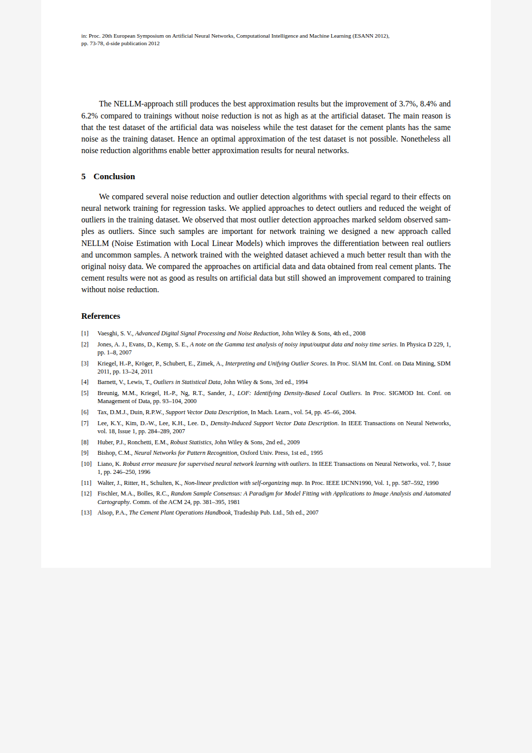in: Proc. 20th European Symposium on Artificial Neural Networks, Computational Intelligence and Machine Learning (ESANN 2012),
pp. 73-78, d-side publication 2012
The NELLM-approach still produces the best approximation results but the improvement of 3.7%, 8.4% and 6.2% compared to trainings without noise reduction is not as high as at the artificial dataset. The main reason is that the test dataset of the artificial data was noiseless while the test dataset for the cement plants has the same noise as the training dataset. Hence an optimal approximation of the test dataset is not possible. Nonetheless all noise reduction algorithms enable better approximation results for neural networks.
5 Conclusion
We compared several noise reduction and outlier detection algorithms with special regard to their effects on neural network training for regression tasks. We applied approaches to detect outliers and reduced the weight of outliers in the training dataset. We observed that most outlier detection approaches marked seldom observed samples as outliers. Since such samples are important for network training we designed a new approach called NELLM (Noise Estimation with Local Linear Models) which improves the differentiation between real outliers and uncommon samples. A network trained with the weighted dataset achieved a much better result than with the original noisy data. We compared the approaches on artificial data and data obtained from real cement plants. The cement results were not as good as results on artificial data but still showed an improvement compared to training without noise reduction.
References
[1] Vaesghi, S. V., Advanced Digital Signal Processing and Noise Reduction, John Wiley & Sons, 4th ed., 2008
[2] Jones, A. J., Evans, D., Kemp, S. E., A note on the Gamma test analysis of noisy input/output data and noisy time series. In Physica D 229, 1, pp. 1–8, 2007
[3] Kriegel, H.-P., Kröger, P., Schubert, E., Zimek, A., Interpreting and Unifying Outlier Scores. In Proc. SIAM Int. Conf. on Data Mining, SDM 2011, pp. 13–24, 2011
[4] Barnett, V., Lewis, T., Outliers in Statistical Data, John Wiley & Sons, 3rd ed., 1994
[5] Breunig, M.M., Kriegel, H.-P., Ng, R.T., Sander, J., LOF: Identifying Density-Based Local Outliers. In Proc. SIGMOD Int. Conf. on Management of Data, pp. 93–104, 2000
[6] Tax, D.M.J., Duin, R.P.W., Support Vector Data Description, In Mach. Learn., vol. 54, pp. 45–66, 2004.
[7] Lee, K.Y., Kim, D.-W., Lee, K.H., Lee. D., Density-Induced Support Vector Data Description. In IEEE Transactions on Neural Networks, vol. 18, Issue 1, pp. 284–289, 2007
[8] Huber, P.J., Ronchetti, E.M., Robust Statistics, John Wiley & Sons, 2nd ed., 2009
[9] Bishop, C.M., Neural Networks for Pattern Recognition, Oxford Univ. Press, 1st ed., 1995
[10] Liano, K. Robust error measure for supervised neural network learning with outliers. In IEEE Transactions on Neural Networks, vol. 7, Issue 1, pp. 246–250, 1996
[11] Walter, J., Ritter, H., Schulten, K., Non-linear prediction with self-organizing map. In Proc. IEEE IJCNN1990, Vol. 1, pp. 587–592, 1990
[12] Fischler, M.A., Bolles, R.C., Random Sample Consensus: A Paradigm for Model Fitting with Applications to Image Analysis and Automated Cartography. Comm. of the ACM 24, pp. 381–395, 1981
[13] Alsop, P.A., The Cement Plant Operations Handbook, Tradeship Pub. Ltd., 5th ed., 2007